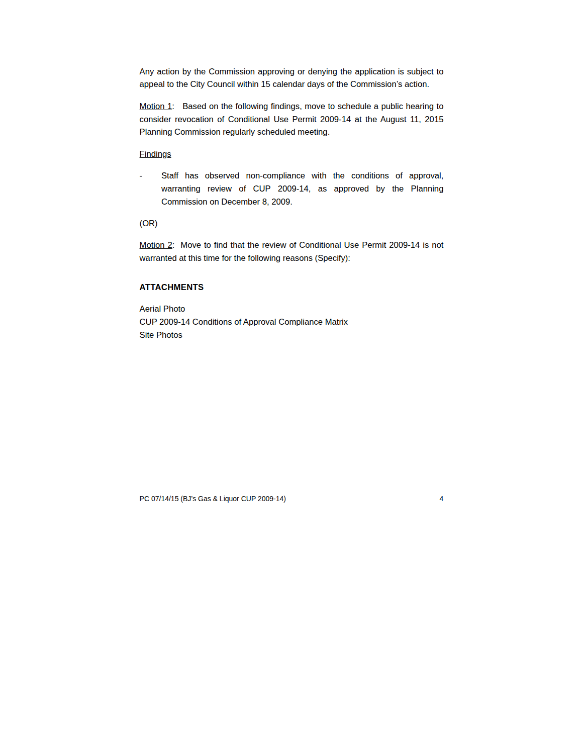Any action by the Commission approving or denying the application is subject to appeal to the City Council within 15 calendar days of the Commission’s action.
Motion 1: Based on the following findings, move to schedule a public hearing to consider revocation of Conditional Use Permit 2009-14 at the August 11, 2015 Planning Commission regularly scheduled meeting.
Findings
-
Staff has observed non-compliance with the conditions of approval, warranting review of CUP 2009-14, as approved by the Planning Commission on December 8, 2009.
(OR)
Motion 2: Move to find that the review of Conditional Use Permit 2009-14 is not warranted at this time for the following reasons (Specify):
ATTACHMENTS
Aerial Photo
CUP 2009-14 Conditions of Approval Compliance Matrix
Site Photos
PC 07/14/15 (BJ’s Gas & Liquor CUP 2009-14)
4